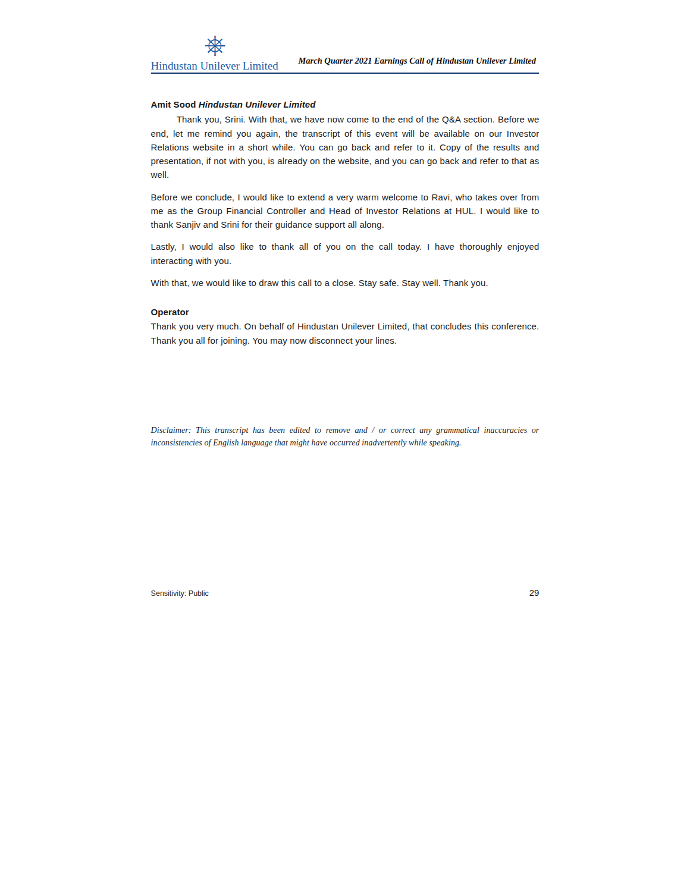⎈ Hindustan Unilever Limited
March Quarter 2021 Earnings Call of Hindustan Unilever Limited
Amit Sood Hindustan Unilever Limited
Thank you, Srini. With that, we have now come to the end of the Q&A section. Before we end, let me remind you again, the transcript of this event will be available on our Investor Relations website in a short while. You can go back and refer to it. Copy of the results and presentation, if not with you, is already on the website, and you can go back and refer to that as well.
Before we conclude, I would like to extend a very warm welcome to Ravi, who takes over from me as the Group Financial Controller and Head of Investor Relations at HUL. I would like to thank Sanjiv and Srini for their guidance support all along.
Lastly, I would also like to thank all of you on the call today. I have thoroughly enjoyed interacting with you.
With that, we would like to draw this call to a close. Stay safe. Stay well. Thank you.
Operator
Thank you very much. On behalf of Hindustan Unilever Limited, that concludes this conference. Thank you all for joining. You may now disconnect your lines.
Disclaimer: This transcript has been edited to remove and / or correct any grammatical inaccuracies or inconsistencies of English language that might have occurred inadvertently while speaking.
Sensitivity: Public
29